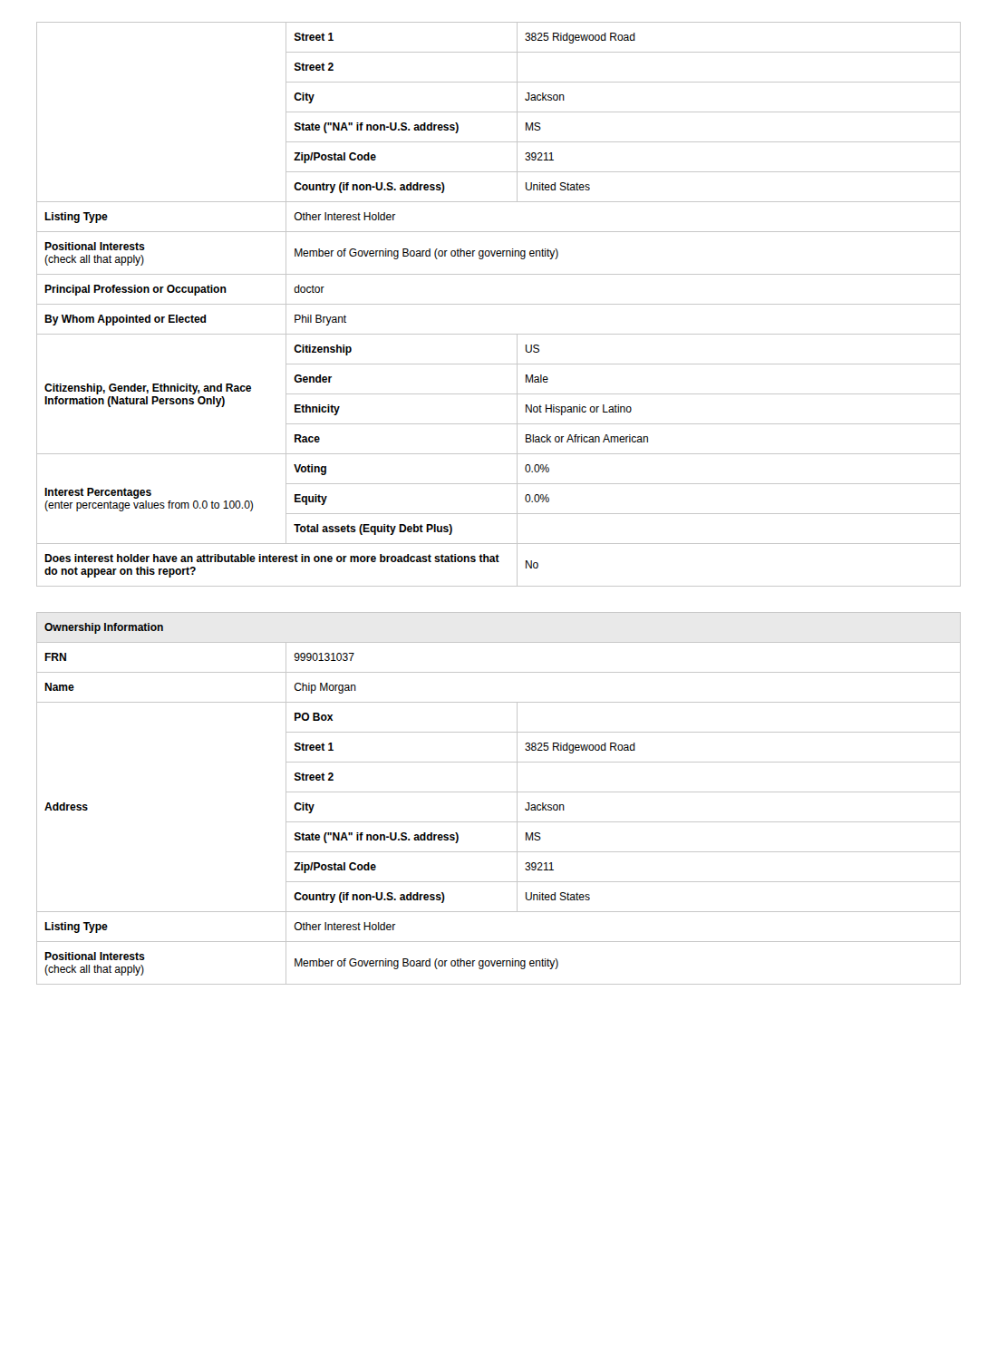| | Street 1 | 3825 Ridgewood Road |
| Street 2 | |
| City | Jackson |
| State ("NA" if non-U.S. address) | MS |
| Zip/Postal Code | 39211 |
| Country (if non-U.S. address) | United States |
| Listing Type | Other Interest Holder |
| Positional Interests (check all that apply) | Member of Governing Board (or other governing entity) |
| Principal Profession or Occupation | doctor |
| By Whom Appointed or Elected | Phil Bryant |
| Citizenship, Gender, Ethnicity, and Race Information (Natural Persons Only) | Citizenship | US |
| Gender | Male |
| Ethnicity | Not Hispanic or Latino |
| Race | Black or African American |
| Interest Percentages (enter percentage values from 0.0 to 100.0) | Voting | 0.0% |
| Equity | 0.0% |
| Total assets (Equity Debt Plus) | |
| Does interest holder have an attributable interest in one or more broadcast stations that do not appear on this report? | No |
| Ownership Information |
| FRN | 9990131037 |
| Name | Chip Morgan |
| Address | PO Box | |
| Street 1 | 3825 Ridgewood Road |
| Street 2 | |
| City | Jackson |
| State ("NA" if non-U.S. address) | MS |
| Zip/Postal Code | 39211 |
| Country (if non-U.S. address) | United States |
| Listing Type | Other Interest Holder |
| Positional Interests (check all that apply) | Member of Governing Board (or other governing entity) |